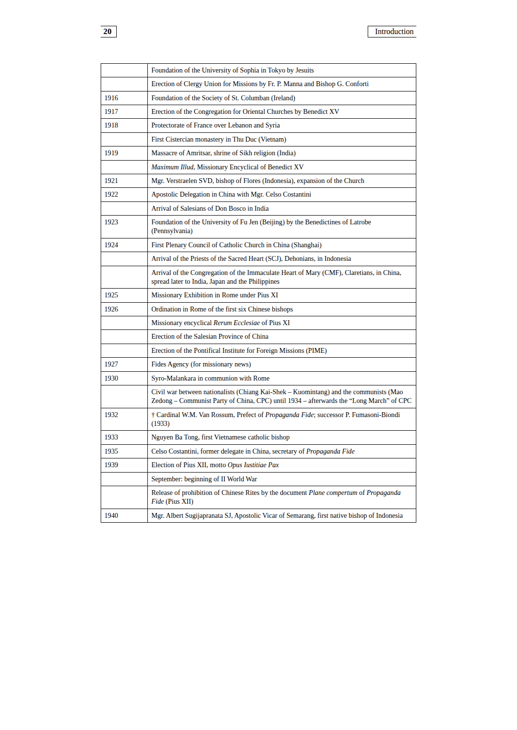20
Introduction
| | Foundation of the University of Sophia in Tokyo by Jesuits |
| | Erection of Clergy Union for Missions by Fr. P. Manna and Bishop G. Conforti |
| 1916 | Foundation of the Society of St. Columban (Ireland) |
| 1917 | Erection of the Congregation for Oriental Churches by Benedict XV |
| 1918 | Protectorate of France over Lebanon and Syria |
| | First Cistercian monastery in Thu Duc (Vietnam) |
| 1919 | Massacre of Amritsar, shrine of Sikh religion (India) |
| | Maximum Illud , Missionary Encyclical of Benedict XV |
| 1921 | Mgr. Verstraelen SVD, bishop of Flores (Indonesia), expansion of the Church |
| 1922 | Apostolic Delegation in China with Mgr. Celso Costantini |
| | Arrival of Salesians of Don Bosco in India |
| 1923 | Foundation of the University of Fu Jen (Beijing) by the Benedictines of Latrobe (Pennsylvania) |
| 1924 | First Plenary Council of Catholic Church in China (Shanghai) |
| | Arrival of the Priests of the Sacred Heart (SCJ), Dehonians, in Indonesia |
| | Arrival of the Congregation of the Immaculate Heart of Mary (CMF), Claretians, in China, spread later to India, Japan and the Philippines |
| 1925 | Missionary Exhibition in Rome under Pius XI |
| 1926 | Ordination in Rome of the first six Chinese bishops |
| | Missionary encyclical Rerum Ecclesiae of Pius XI |
| | Erection of the Salesian Province of China |
| | Erection of the Pontifical Institute for Foreign Missions (PIME) |
| 1927 | Fides Agency (for missionary news) |
| 1930 | Syro-Malankara in communion with Rome |
| | Civil war between nationalists (Chiang Kai-Shek – Kuomintang) and the communists (Mao Zedong – Communist Party of China, CPC) until 1934 – afterwards the “Long March” of CPC |
| 1932 | † Cardinal W.M. Van Rossum, Prefect of Propaganda Fide ; successor P. Fumasoni-Biondi (1933) |
| 1933 | Nguyen Ba Tong, first Vietnamese catholic bishop |
| 1935 | Celso Costantini, former delegate in China, secretary of Propaganda Fide |
| 1939 | Election of Pius XII, motto Opus Iustitiae Pax |
| | September: beginning of II World War |
| | Release of prohibition of Chinese Rites by the document Plane compertum of Propaganda Fide (Pius XII) |
| 1940 | Mgr. Albert Sugijapranata SJ, Apostolic Vicar of Semarang, first native bishop of Indonesia |